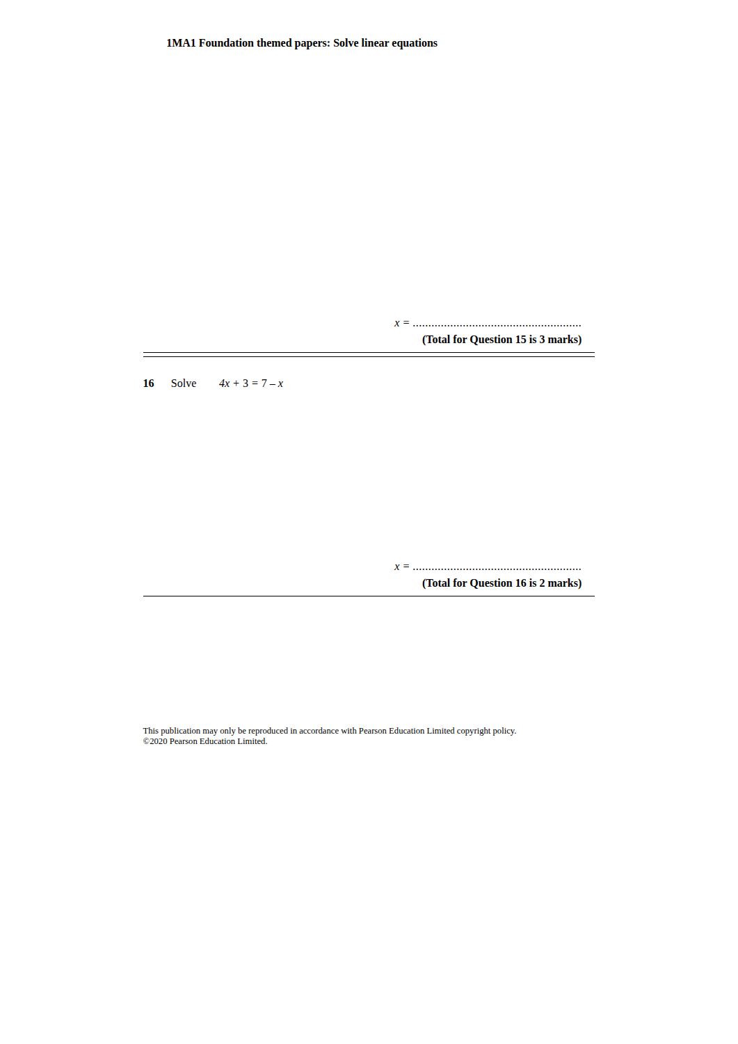1MA1 Foundation themed papers: Solve linear equations
x = ......................................................
(Total for Question 15 is 3 marks)
16
Solve 4x + 3 = 7 – x
x = ......................................................
(Total for Question 16 is 2 marks)
This publication may only be reproduced in accordance with Pearson Education Limited copyright policy.
©2020 Pearson Education Limited.